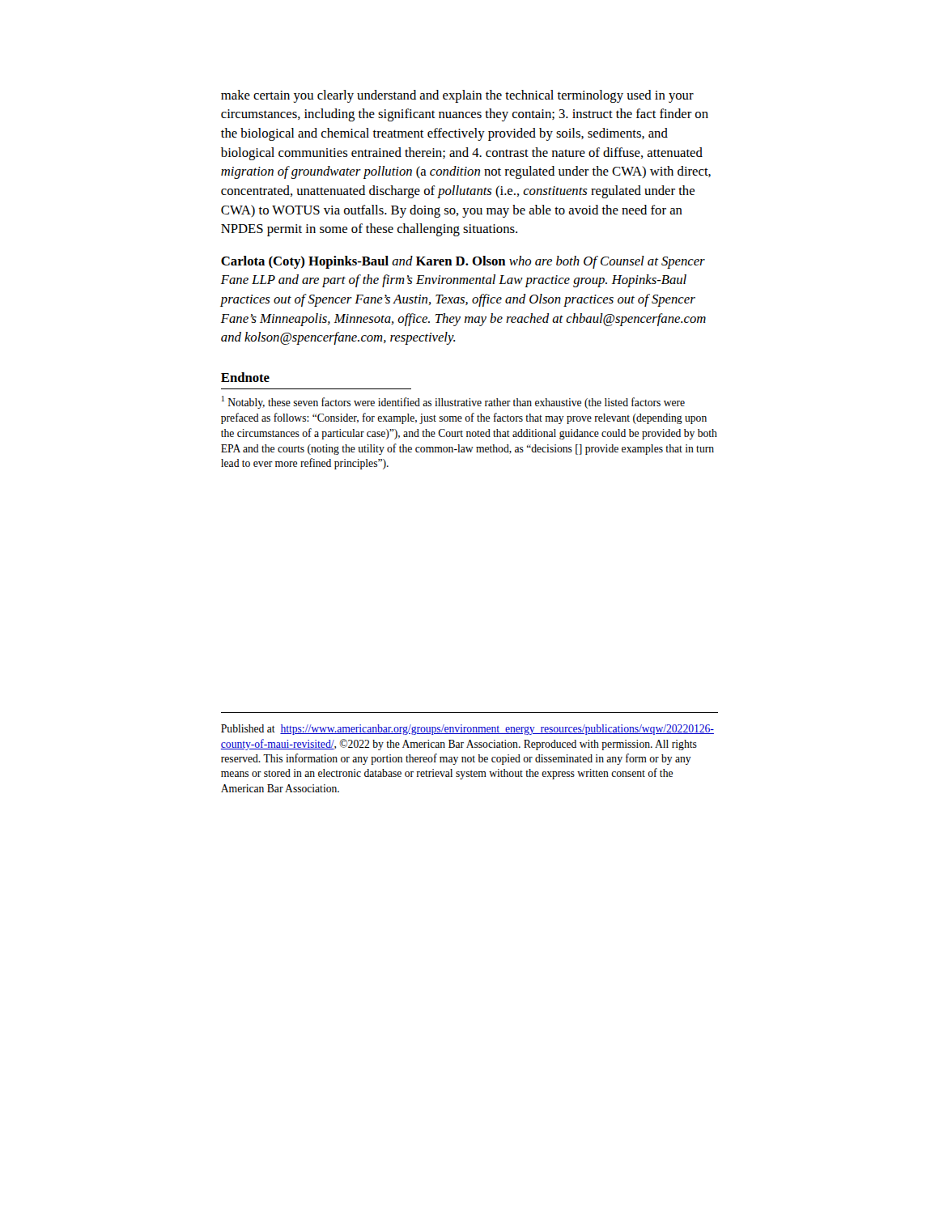make certain you clearly understand and explain the technical terminology used in your circumstances, including the significant nuances they contain; 3. instruct the fact finder on the biological and chemical treatment effectively provided by soils, sediments, and biological communities entrained therein; and 4. contrast the nature of diffuse, attenuated migration of groundwater pollution (a condition not regulated under the CWA) with direct, concentrated, unattenuated discharge of pollutants (i.e., constituents regulated under the CWA) to WOTUS via outfalls. By doing so, you may be able to avoid the need for an NPDES permit in some of these challenging situations.
Carlota (Coty) Hopinks-Baul and Karen D. Olson who are both Of Counsel at Spencer Fane LLP and are part of the firm’s Environmental Law practice group. Hopinks-Baul practices out of Spencer Fane’s Austin, Texas, office and Olson practices out of Spencer Fane’s Minneapolis, Minnesota, office. They may be reached at chbaul@spencerfane.com and kolson@spencerfane.com, respectively.
Endnote
1 Notably, these seven factors were identified as illustrative rather than exhaustive (the listed factors were prefaced as follows: “Consider, for example, just some of the factors that may prove relevant (depending upon the circumstances of a particular case)”), and the Court noted that additional guidance could be provided by both EPA and the courts (noting the utility of the common-law method, as “decisions [] provide examples that in turn lead to ever more refined principles”).
Published at https://www.americanbar.org/groups/environment_energy_resources/publications/wqw/20220126-county-of-maui-revisited/, ©2022 by the American Bar Association. Reproduced with permission. All rights reserved. This information or any portion thereof may not be copied or disseminated in any form or by any means or stored in an electronic database or retrieval system without the express written consent of the American Bar Association.